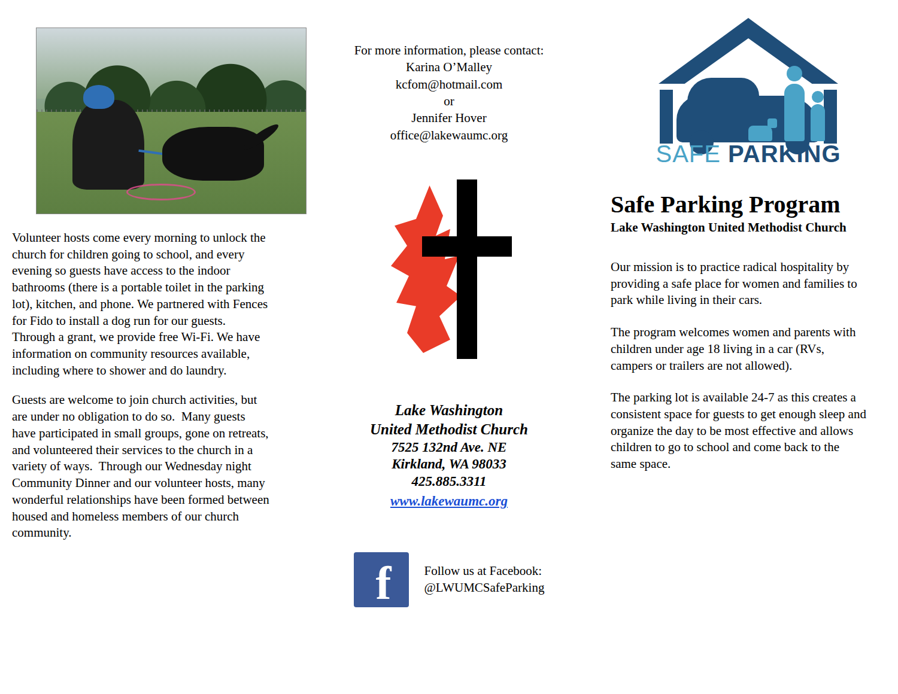Volunteer hosts come every morning to unlock the church for children going to school, and every evening so guests have access to the indoor bathrooms (there is a portable toilet in the parking lot), kitchen, and phone. We partnered with Fences for Fido to install a dog run for our guests. Through a grant, we provide free Wi-Fi. We have information on community resources available, including where to shower and do laundry.
Guests are welcome to join church activities, but are under no obligation to do so. Many guests have participated in small groups, gone on retreats, and volunteered their services to the church in a variety of ways. Through our Wednesday night Community Dinner and our volunteer hosts, many wonderful relationships have been formed between housed and homeless members of our church community.
For more information, please contact:
Karina O’Malley
kcfom@hotmail.com
or
Jennifer Hover
office@lakewaumc.org
Lake Washington
United Methodist Church
7525 132nd Ave. NE
Kirkland, WA 98033
425.885.3311
www.lakewaumc.org
f
Follow us at Facebook:
@LWUMCSafeParking
SAFE PARKING
Safe Parking Program
Lake Washington United Methodist Church
Our mission is to practice radical hospitality by providing a safe place for women and families to park while living in their cars.
The program welcomes women and parents with children under age 18 living in a car (RVs, campers or trailers are not allowed).
The parking lot is available 24-7 as this creates a consistent space for guests to get enough sleep and organize the day to be most effective and allows children to go to school and come back to the same space.